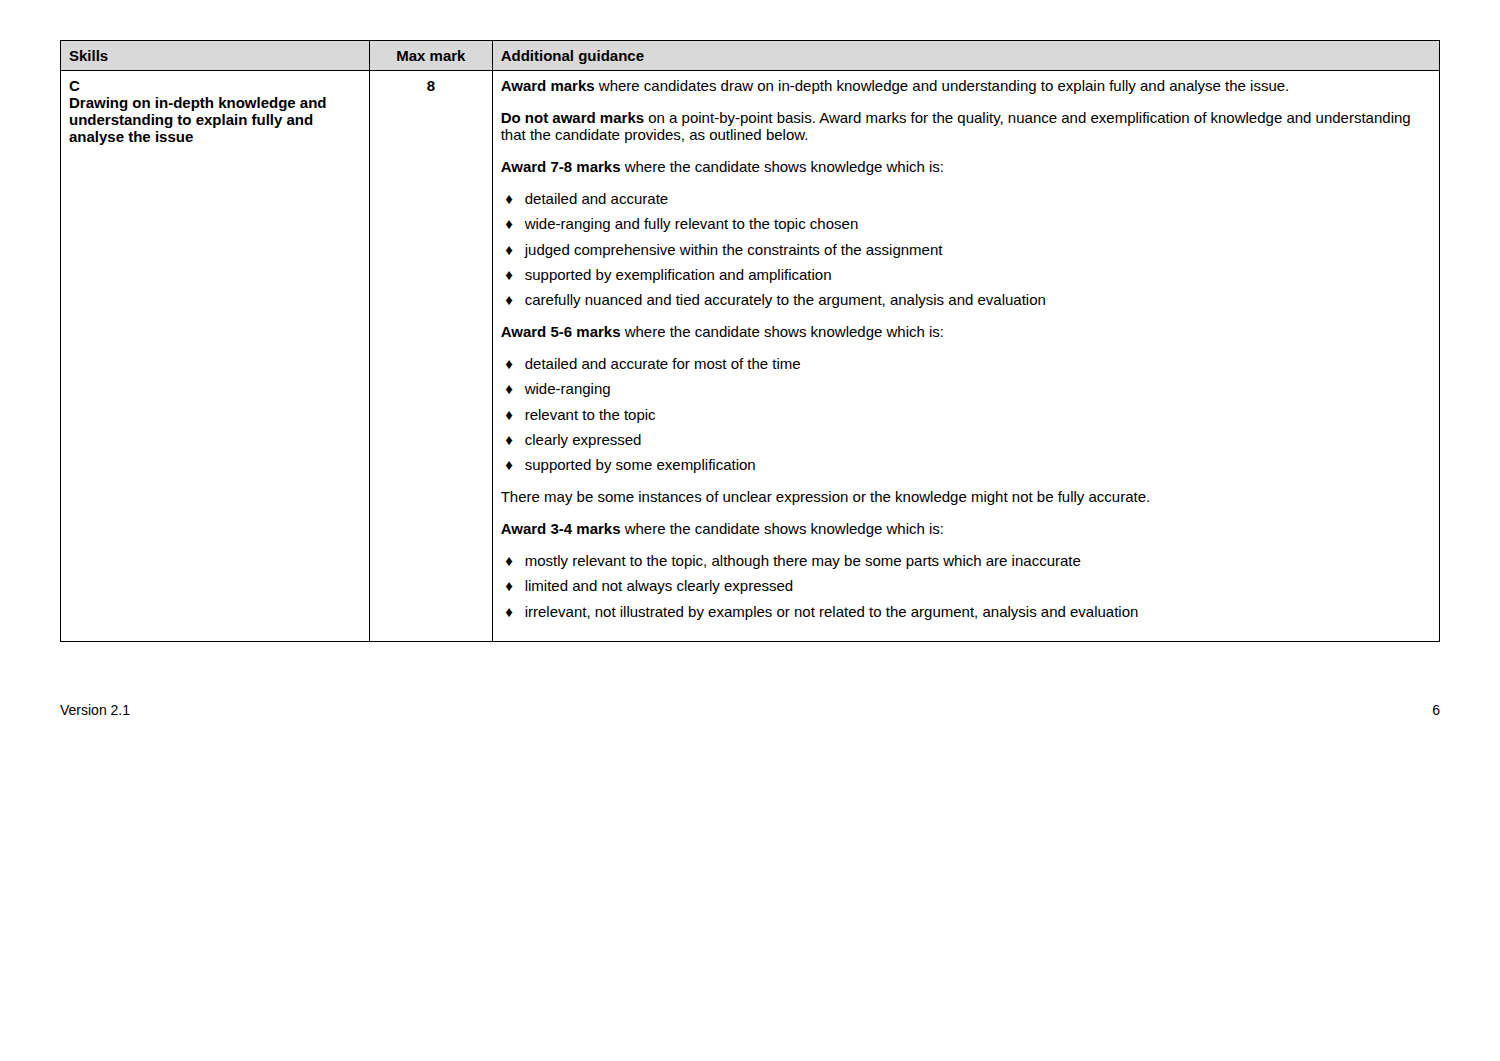| Skills | Max mark | Additional guidance |
| --- | --- | --- |
| C Drawing on in-depth knowledge and understanding to explain fully and analyse the issue | 8 | Award marks where candidates draw on in-depth knowledge and understanding to explain fully and analyse the issue. Do not award marks on a point-by-point basis. Award marks for the quality, nuance and exemplification of knowledge and understanding that the candidate provides, as outlined below. Award 7-8 marks where the candidate shows knowledge which is: detailed and accurate wide-ranging and fully relevant to the topic chosen judged comprehensive within the constraints of the assignment supported by exemplification and amplification carefully nuanced and tied accurately to the argument, analysis and evaluation Award 5-6 marks where the candidate shows knowledge which is: detailed and accurate for most of the time wide-ranging relevant to the topic clearly expressed supported by some exemplification There may be some instances of unclear expression or the knowledge might not be fully accurate. Award 3-4 marks where the candidate shows knowledge which is: mostly relevant to the topic, although there may be some parts which are inaccurate limited and not always clearly expressed irrelevant, not illustrated by examples or not related to the argument, analysis and evaluation |
Version 2.1 6